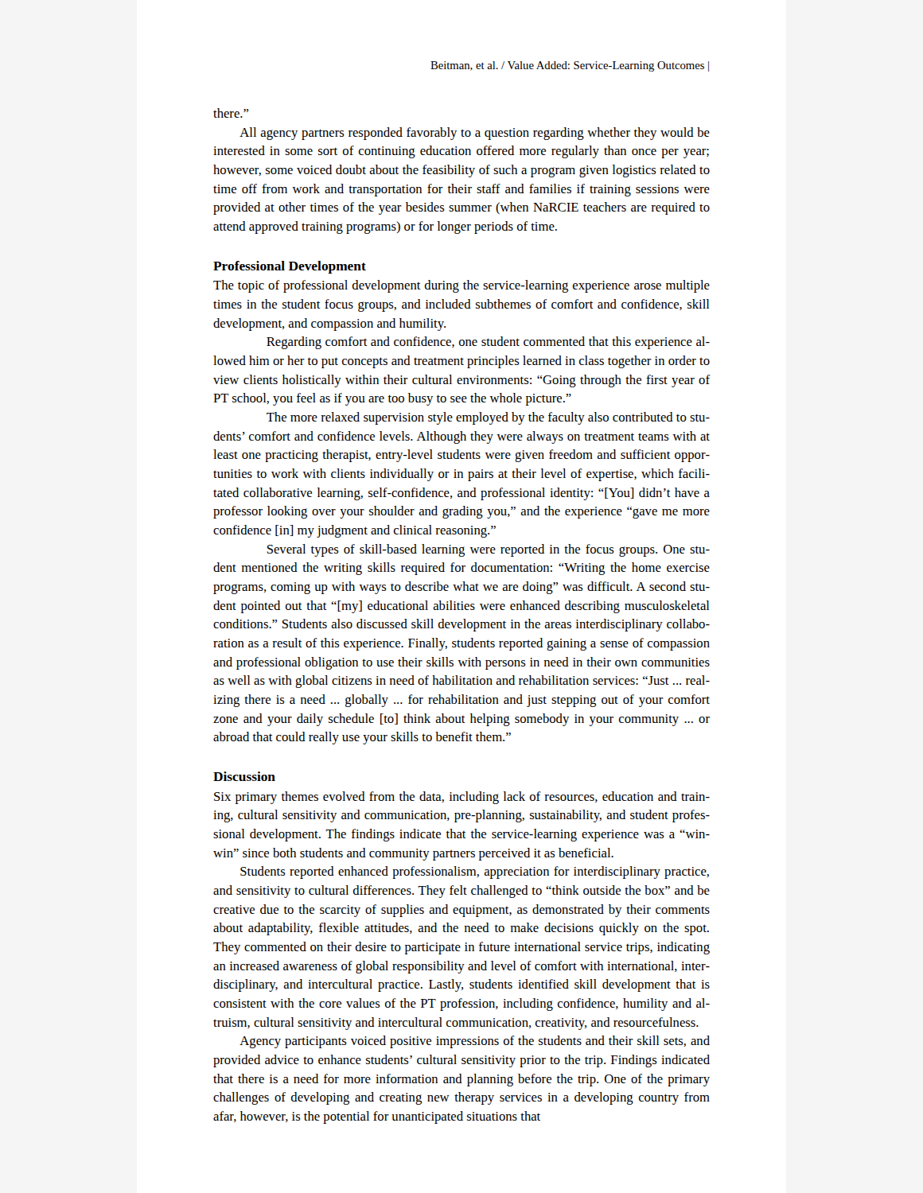Beitman, et al. / Value Added: Service-Learning Outcomes |
there.”
All agency partners responded favorably to a question regarding whether they would be interested in some sort of continuing education offered more regularly than once per year; however, some voiced doubt about the feasibility of such a program given logistics related to time off from work and transportation for their staff and families if training sessions were provided at other times of the year besides summer (when NaRCIE teachers are required to attend approved training programs) or for longer periods of time.
Professional Development
The topic of professional development during the service-learning experience arose multiple times in the student focus groups, and included subthemes of comfort and confidence, skill development, and compassion and humility.
Regarding comfort and confidence, one student commented that this experience allowed him or her to put concepts and treatment principles learned in class together in order to view clients holistically within their cultural environments: “Going through the first year of PT school, you feel as if you are too busy to see the whole picture.”
The more relaxed supervision style employed by the faculty also contributed to students’ comfort and confidence levels. Although they were always on treatment teams with at least one practicing therapist, entry-level students were given freedom and sufficient opportunities to work with clients individually or in pairs at their level of expertise, which facilitated collaborative learning, self-confidence, and professional identity: “[You] didn’t have a professor looking over your shoulder and grading you,” and the experience “gave me more confidence [in] my judgment and clinical reasoning.”
Several types of skill-based learning were reported in the focus groups. One student mentioned the writing skills required for documentation: “Writing the home exercise programs, coming up with ways to describe what we are doing” was difficult. A second student pointed out that “[my] educational abilities were enhanced describing musculoskeletal conditions.” Students also discussed skill development in the areas interdisciplinary collaboration as a result of this experience. Finally, students reported gaining a sense of compassion and professional obligation to use their skills with persons in need in their own communities as well as with global citizens in need of habilitation and rehabilitation services: “Just ... realizing there is a need ... globally ... for rehabilitation and just stepping out of your comfort zone and your daily schedule [to] think about helping somebody in your community ... or abroad that could really use your skills to benefit them.”
Discussion
Six primary themes evolved from the data, including lack of resources, education and training, cultural sensitivity and communication, pre-planning, sustainability, and student professional development. The findings indicate that the service-learning experience was a “win-win” since both students and community partners perceived it as beneficial.
Students reported enhanced professionalism, appreciation for interdisciplinary practice, and sensitivity to cultural differences. They felt challenged to “think outside the box” and be creative due to the scarcity of supplies and equipment, as demonstrated by their comments about adaptability, flexible attitudes, and the need to make decisions quickly on the spot. They commented on their desire to participate in future international service trips, indicating an increased awareness of global responsibility and level of comfort with international, interdisciplinary, and intercultural practice. Lastly, students identified skill development that is consistent with the core values of the PT profession, including confidence, humility and altruism, cultural sensitivity and intercultural communication, creativity, and resourcefulness.
Agency participants voiced positive impressions of the students and their skill sets, and provided advice to enhance students’ cultural sensitivity prior to the trip. Findings indicated that there is a need for more information and planning before the trip. One of the primary challenges of developing and creating new therapy services in a developing country from afar, however, is the potential for unanticipated situations that